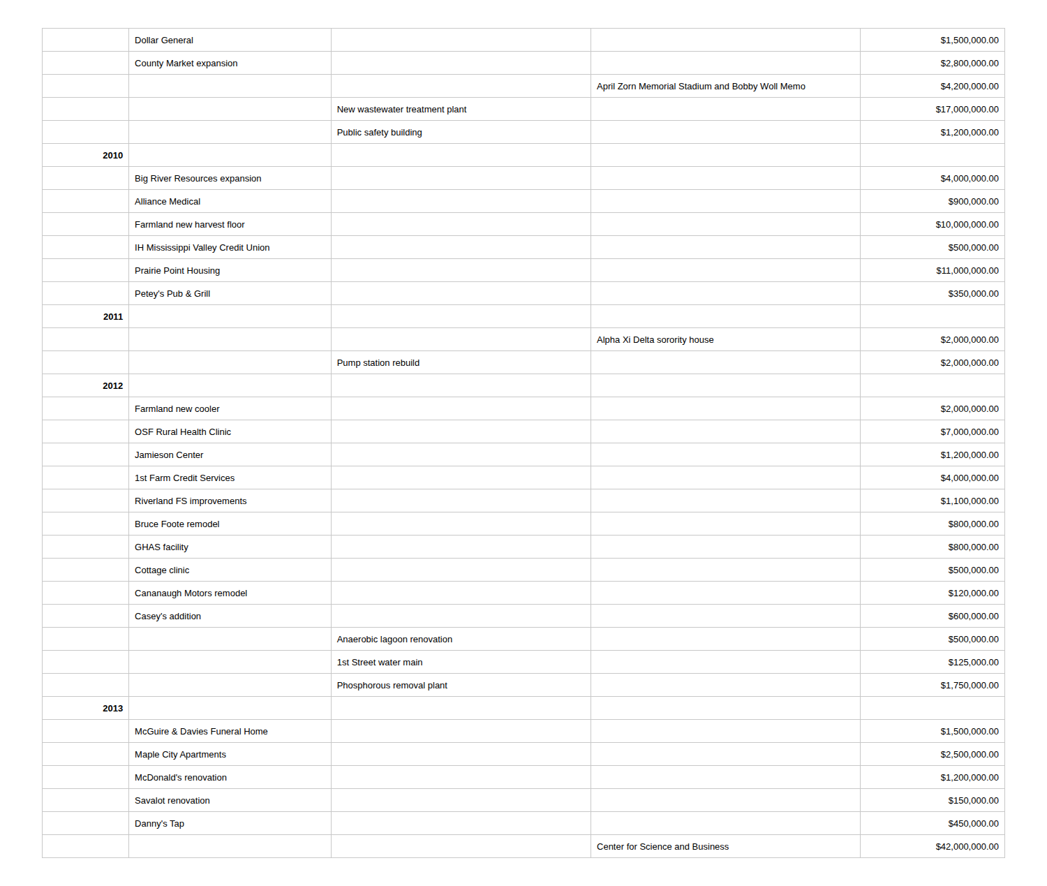| | Dollar General | | | $1,500,000.00 |
| | County Market expansion | | | $2,800,000.00 |
| | | | April Zorn Memorial Stadium and Bobby Woll Memo | $4,200,000.00 |
| | | New wastewater treatment plant | | $17,000,000.00 |
| | | Public safety building | | $1,200,000.00 |
| 2010 | | | | |
| | Big River Resources expansion | | | $4,000,000.00 |
| | Alliance Medical | | | $900,000.00 |
| | Farmland new harvest floor | | | $10,000,000.00 |
| | IH Mississippi Valley Credit Union | | | $500,000.00 |
| | Prairie Point Housing | | | $11,000,000.00 |
| | Petey's Pub & Grill | | | $350,000.00 |
| 2011 | | | | |
| | | | Alpha Xi Delta sorority house | $2,000,000.00 |
| | | Pump station rebuild | | $2,000,000.00 |
| 2012 | | | | |
| | Farmland new cooler | | | $2,000,000.00 |
| | OSF Rural Health Clinic | | | $7,000,000.00 |
| | Jamieson Center | | | $1,200,000.00 |
| | 1st Farm Credit Services | | | $4,000,000.00 |
| | Riverland FS improvements | | | $1,100,000.00 |
| | Bruce Foote remodel | | | $800,000.00 |
| | GHAS facility | | | $800,000.00 |
| | Cottage clinic | | | $500,000.00 |
| | Cananaugh Motors remodel | | | $120,000.00 |
| | Casey's addition | | | $600,000.00 |
| | | Anaerobic lagoon renovation | | $500,000.00 |
| | | 1st Street water main | | $125,000.00 |
| | | Phosphorous removal plant | | $1,750,000.00 |
| 2013 | | | | |
| | McGuire & Davies Funeral Home | | | $1,500,000.00 |
| | Maple City Apartments | | | $2,500,000.00 |
| | McDonald's renovation | | | $1,200,000.00 |
| | Savalot renovation | | | $150,000.00 |
| | Danny's Tap | | | $450,000.00 |
| | | | Center for Science and Business | $42,000,000.00 |